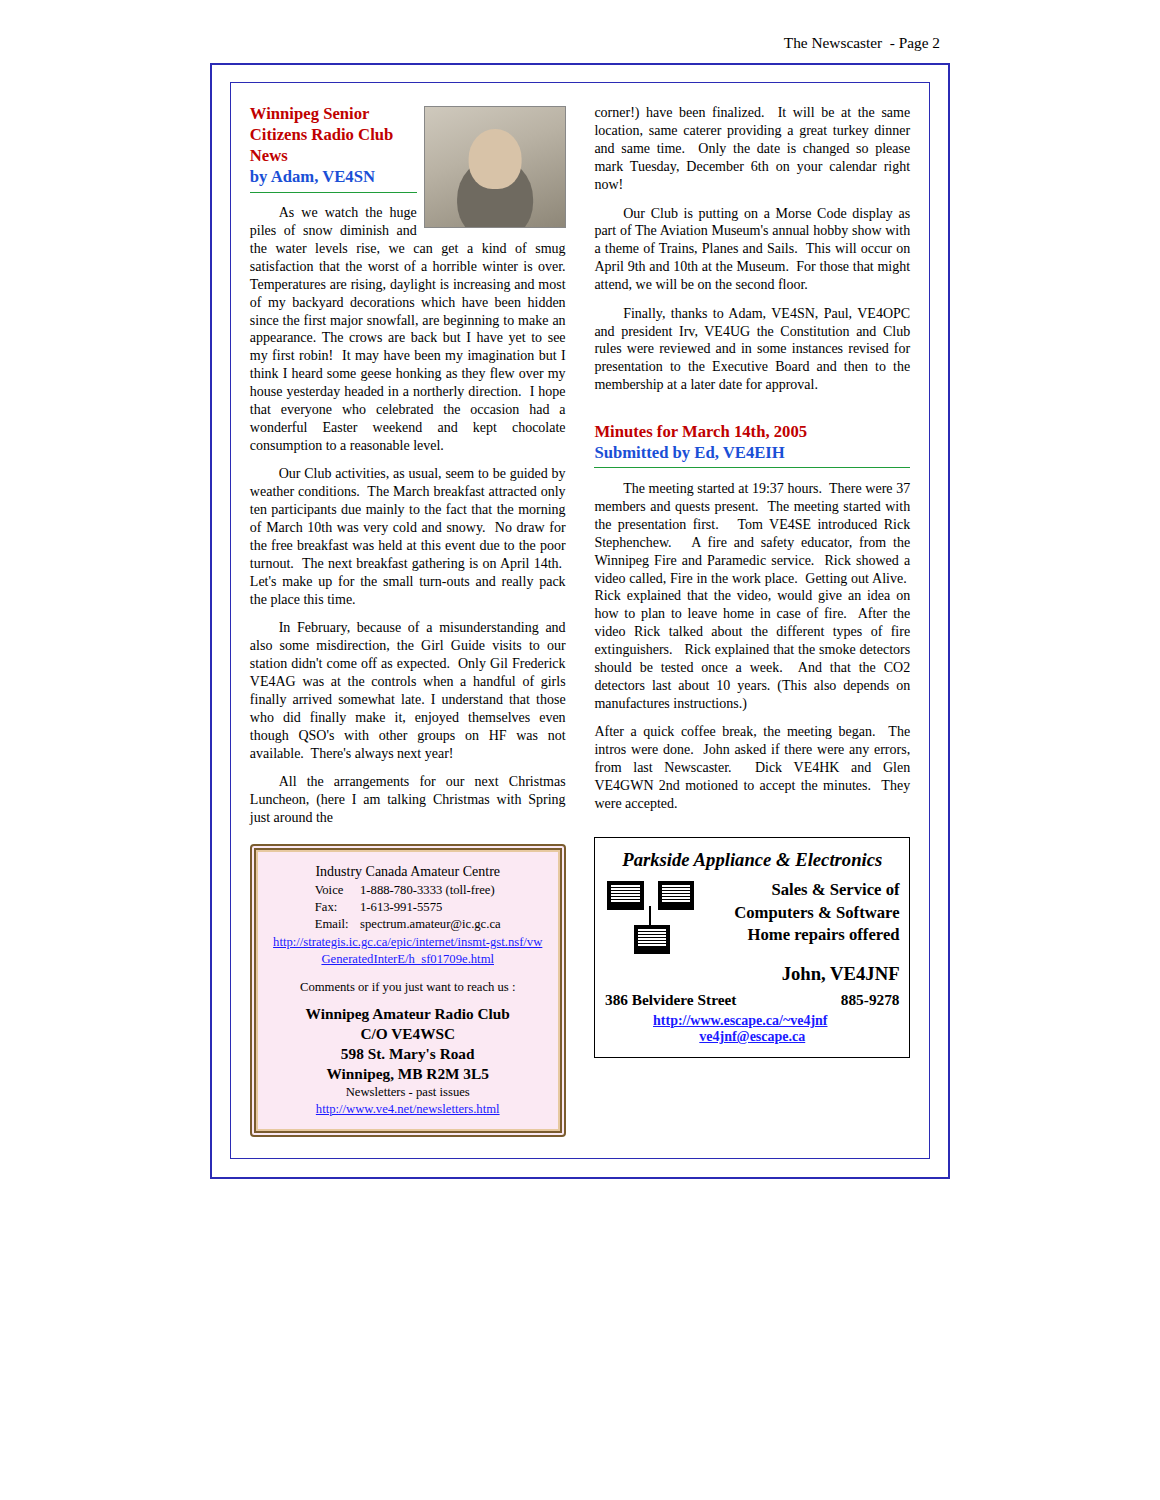The Newscaster - Page 2
Winnipeg Senior Citizens Radio Club News by Adam, VE4SN
As we watch the huge piles of snow diminish and the water levels rise, we can get a kind of smug satisfaction that the worst of a horrible winter is over. Temperatures are rising, daylight is increasing and most of my backyard decorations which have been hidden since the first major snowfall, are beginning to make an appearance. The crows are back but I have yet to see my first robin! It may have been my imagination but I think I heard some geese honking as they flew over my house yesterday headed in a northerly direction. I hope that everyone who celebrated the occasion had a wonderful Easter weekend and kept chocolate consumption to a reasonable level.
Our Club activities, as usual, seem to be guided by weather conditions. The March breakfast attracted only ten participants due mainly to the fact that the morning of March 10th was very cold and snowy. No draw for the free breakfast was held at this event due to the poor turnout. The next breakfast gathering is on April 14th. Let's make up for the small turn-outs and really pack the place this time.
In February, because of a misunderstanding and also some misdirection, the Girl Guide visits to our station didn't come off as expected. Only Gil Frederick VE4AG was at the controls when a handful of girls finally arrived somewhat late. I understand that those who did finally make it, enjoyed themselves even though QSO's with other groups on HF was not available. There's always next year!
All the arrangements for our next Christmas Luncheon, (here I am talking Christmas with Spring just around the
Industry Canada Amateur Centre
| Voice | 1-888-780-3333 (toll-free) |
| Fax: | 1-613-991-5575 |
| Email: | spectrum.amateur@ic.gc.ca |
http://strategis.ic.gc.ca/epic/internet/insmt-gst.nsf/vw GeneratedInterE/h_sf01709e.html
Comments or if you just want to reach us :
Winnipeg Amateur Radio Club
C/O VE4WSC
598 St. Mary's Road
Winnipeg, MB R2M 3L5
Newsletters - past issues
http://www.ve4.net/newsletters.html
corner!) have been finalized. It will be at the same location, same caterer providing a great turkey dinner and same time. Only the date is changed so please mark Tuesday, December 6th on your calendar right now!
Our Club is putting on a Morse Code display as part of The Aviation Museum's annual hobby show with a theme of Trains, Planes and Sails. This will occur on April 9th and 10th at the Museum. For those that might attend, we will be on the second floor.
Finally, thanks to Adam, VE4SN, Paul, VE4OPC and president Irv, VE4UG the Constitution and Club rules were reviewed and in some instances revised for presentation to the Executive Board and then to the membership at a later date for approval.
Minutes for March 14th, 2005 Submitted by Ed, VE4EIH
The meeting started at 19:37 hours. There were 37 members and quests present. The meeting started with the presentation first. Tom VE4SE introduced Rick Stephenchew. A fire and safety educator, from the Winnipeg Fire and Paramedic service. Rick showed a video called, Fire in the work place. Getting out Alive. Rick explained that the video, would give an idea on how to plan to leave home in case of fire. After the video Rick talked about the different types of fire extinguishers. Rick explained that the smoke detectors should be tested once a week. And that the CO2 detectors last about 10 years. (This also depends on manufactures instructions.)
After a quick coffee break, the meeting began. The intros were done. John asked if there were any errors, from last Newscaster. Dick VE4HK and Glen VE4GWN 2nd motioned to accept the minutes. They were accepted.
Parkside Appliance & Electronics
Sales & Service of
Computers & Software
Home repairs offered
John, VE4JNF
386 Belvidere Street 885-9278
http://www.escape.ca/~ve4jnf ve4jnf@escape.ca